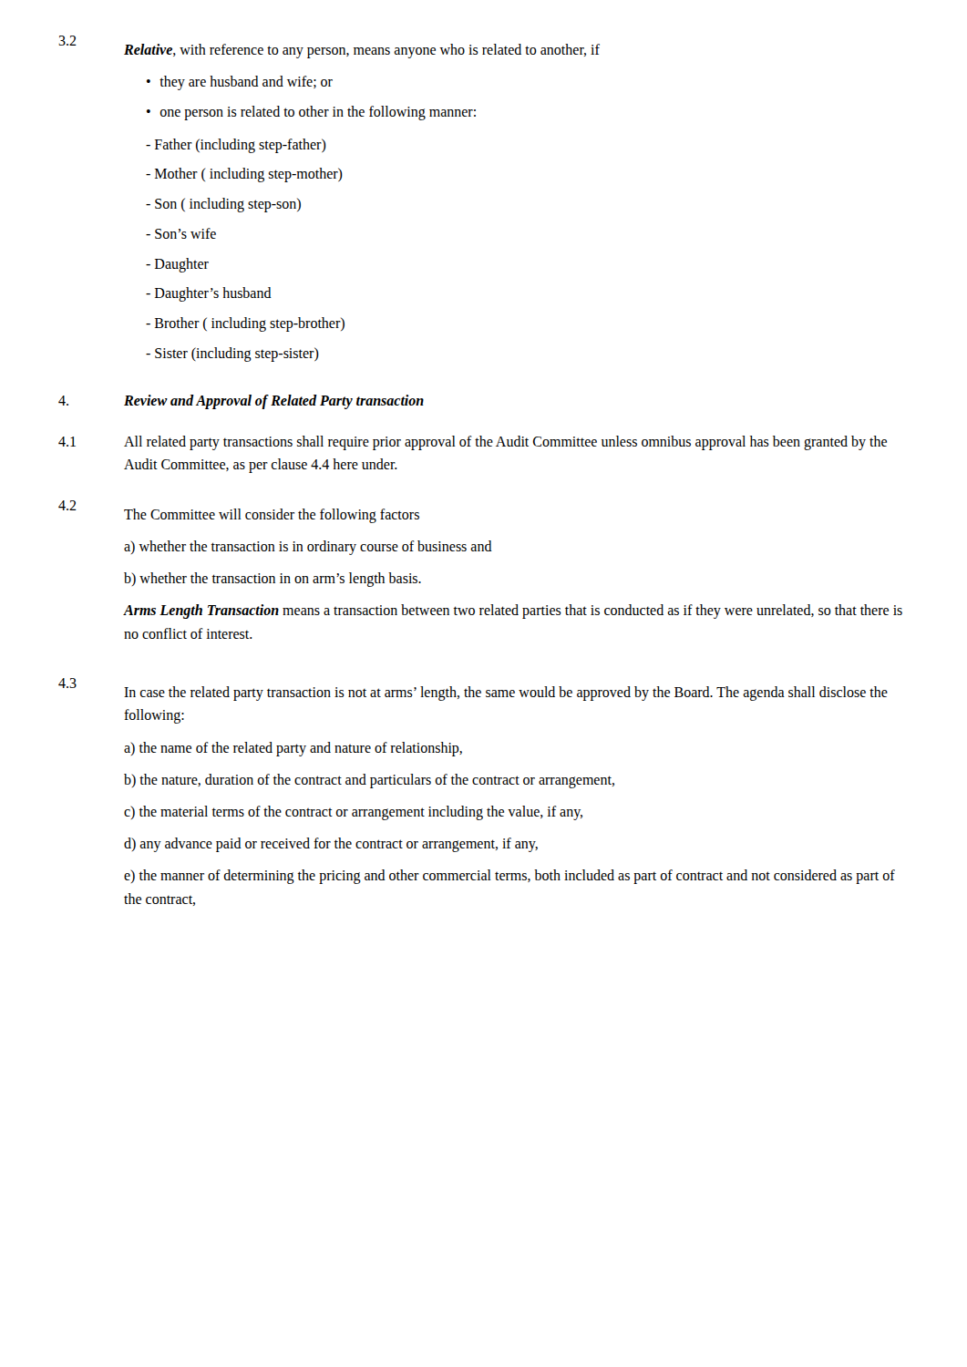3.2
Relative, with reference to any person, means anyone who is related to another, if
they are husband and wife; or
one person is related to other in the following manner:
- Father (including step-father)
- Mother ( including step-mother)
- Son ( including step-son)
- Son’s wife
- Daughter
- Daughter’s husband
- Brother ( including step-brother)
- Sister (including step-sister)
4.
Review and Approval of Related Party transaction
4.1
All related party transactions shall require prior approval of the Audit Committee unless omnibus approval has been granted by the Audit Committee, as per clause 4.4 here under.
4.2
The Committee will consider the following factors
a) whether the transaction is in ordinary course of business and
b) whether the transaction in on arm’s length basis.
Arms Length Transaction means a transaction between two related parties that is conducted as if they were unrelated, so that there is no conflict of interest.
4.3
In case the related party transaction is not at arms’ length, the same would be approved by the Board. The agenda shall disclose the following:
a) the name of the related party and nature of relationship,
b) the nature, duration of the contract and particulars of the contract or arrangement,
c) the material terms of the contract or arrangement including the value, if any,
d) any advance paid or received for the contract or arrangement, if any,
e) the manner of determining the pricing and other commercial terms, both included as part of contract and not considered as part of the contract,